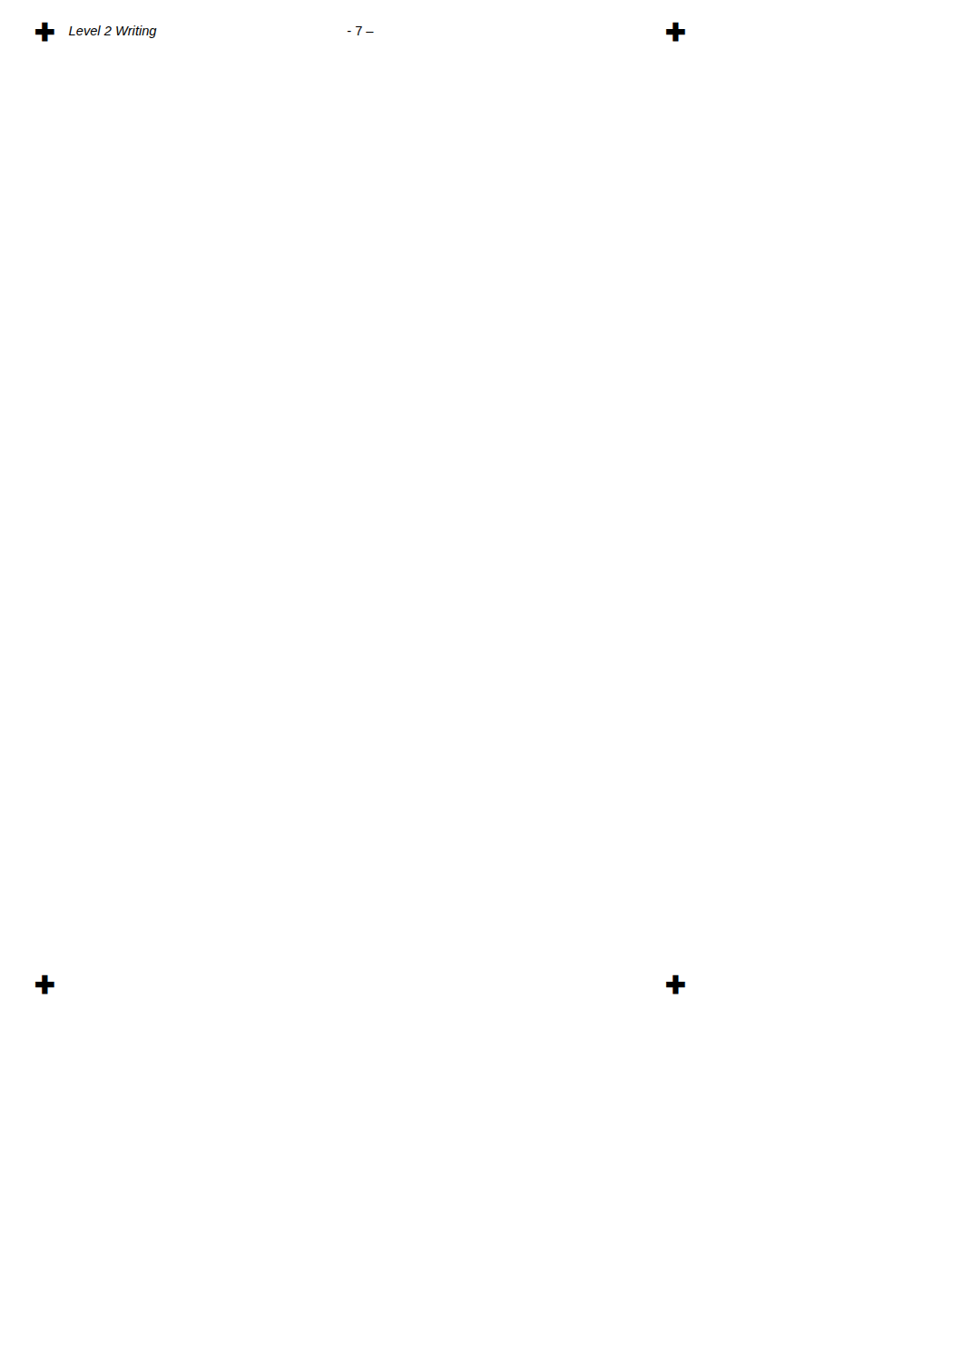✚ ✚ ✚ ✚
Level 2 Writing - 7 –